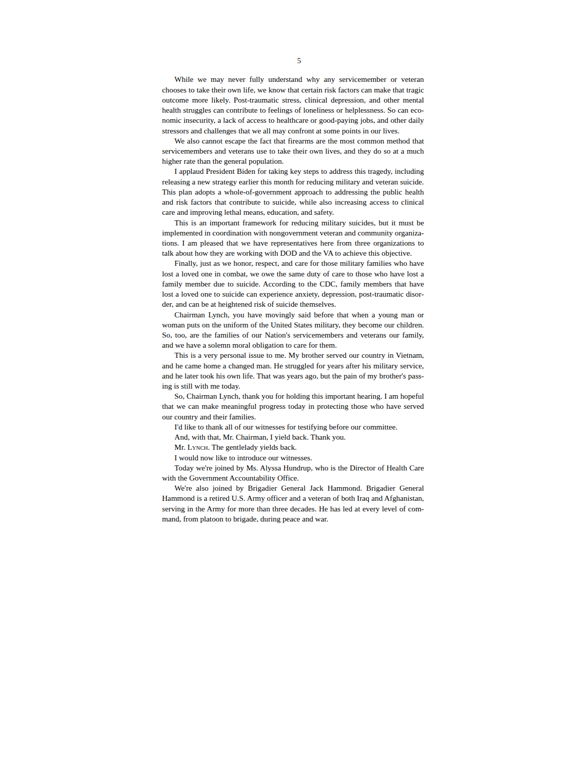5
While we may never fully understand why any servicemember or veteran chooses to take their own life, we know that certain risk factors can make that tragic outcome more likely. Post-traumatic stress, clinical depression, and other mental health struggles can contribute to feelings of loneliness or helplessness. So can economic insecurity, a lack of access to healthcare or good-paying jobs, and other daily stressors and challenges that we all may confront at some points in our lives.
We also cannot escape the fact that firearms are the most common method that servicemembers and veterans use to take their own lives, and they do so at a much higher rate than the general population.
I applaud President Biden for taking key steps to address this tragedy, including releasing a new strategy earlier this month for reducing military and veteran suicide. This plan adopts a whole-of-government approach to addressing the public health and risk factors that contribute to suicide, while also increasing access to clinical care and improving lethal means, education, and safety.
This is an important framework for reducing military suicides, but it must be implemented in coordination with nongovernment veteran and community organizations. I am pleased that we have representatives here from three organizations to talk about how they are working with DOD and the VA to achieve this objective.
Finally, just as we honor, respect, and care for those military families who have lost a loved one in combat, we owe the same duty of care to those who have lost a family member due to suicide. According to the CDC, family members that have lost a loved one to suicide can experience anxiety, depression, post-traumatic disorder, and can be at heightened risk of suicide themselves.
Chairman Lynch, you have movingly said before that when a young man or woman puts on the uniform of the United States military, they become our children. So, too, are the families of our Nation's servicemembers and veterans our family, and we have a solemn moral obligation to care for them.
This is a very personal issue to me. My brother served our country in Vietnam, and he came home a changed man. He struggled for years after his military service, and he later took his own life. That was years ago, but the pain of my brother's passing is still with me today.
So, Chairman Lynch, thank you for holding this important hearing. I am hopeful that we can make meaningful progress today in protecting those who have served our country and their families.
I'd like to thank all of our witnesses for testifying before our committee.
And, with that, Mr. Chairman, I yield back. Thank you.
Mr. Lynch. The gentlelady yields back.
I would now like to introduce our witnesses.
Today we're joined by Ms. Alyssa Hundrup, who is the Director of Health Care with the Government Accountability Office.
We're also joined by Brigadier General Jack Hammond. Brigadier General Hammond is a retired U.S. Army officer and a veteran of both Iraq and Afghanistan, serving in the Army for more than three decades. He has led at every level of command, from platoon to brigade, during peace and war.